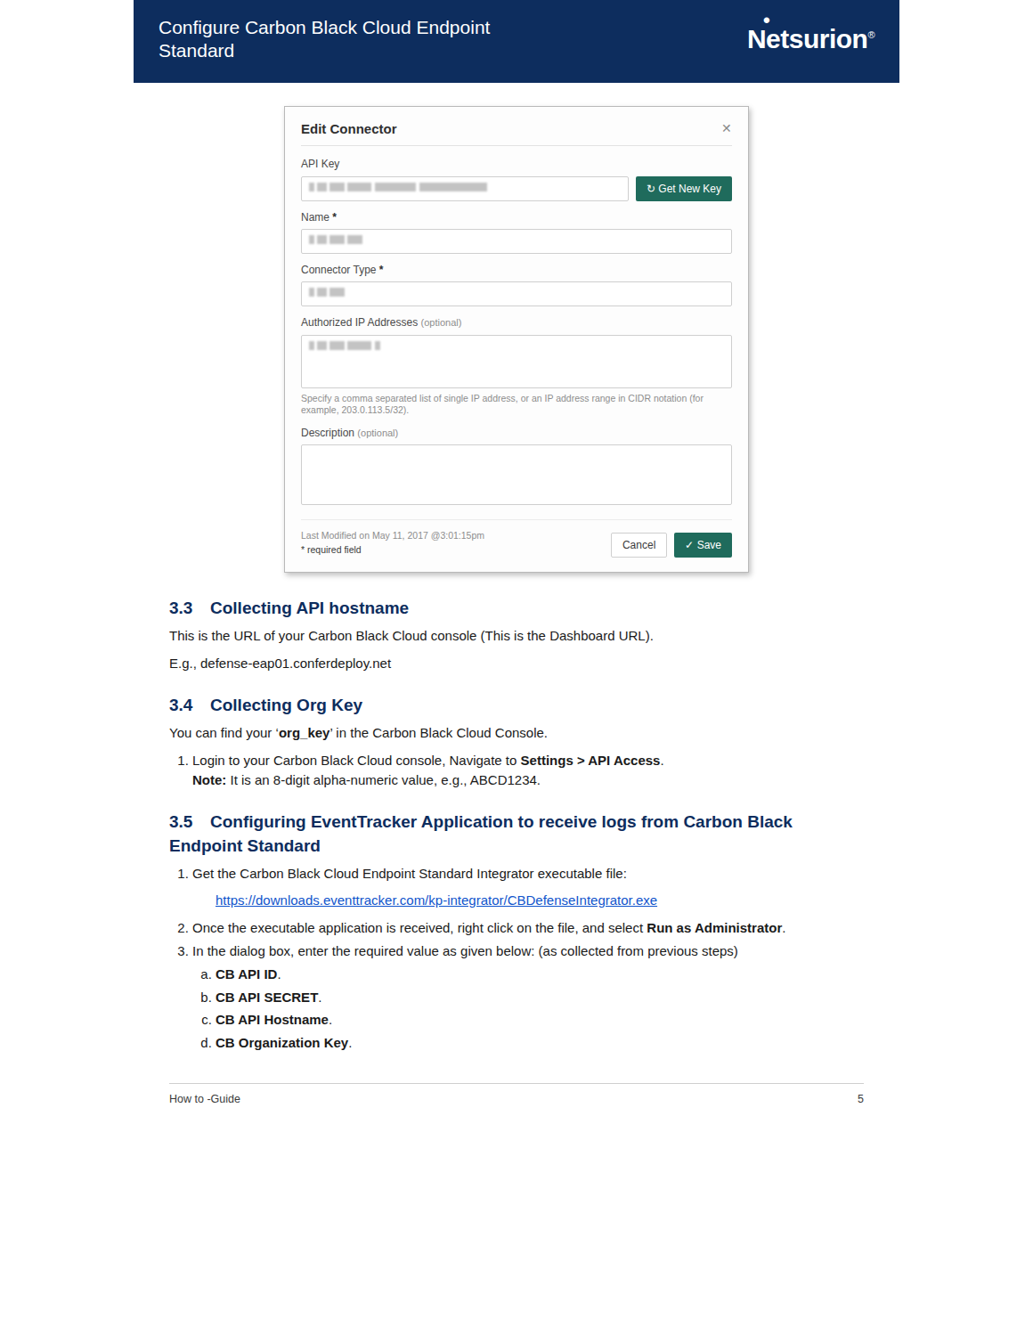Configure Carbon Black Cloud Endpoint
Standard
•Netsurion®
Edit Connector
✕
API Key
↻ Get New Key
Name *
Connector Type *
Authorized IP Addresses (optional)
Specify a comma separated list of single IP address, or an IP address range in CIDR notation (for example, 203.0.113.5/32).
Description (optional)
Last Modified on May 11, 2017 @3:01:15pm
* required field
Cancel ✓ Save
3.3 Collecting API hostname
This is the URL of your Carbon Black Cloud console (This is the Dashboard URL).
E.g., defense-eap01.conferdeploy.net
3.4 Collecting Org Key
You can find your ‘org_key’ in the Carbon Black Cloud Console.
Login to your Carbon Black Cloud console, Navigate to Settings > API Access.
Note: It is an 8-digit alpha-numeric value, e.g., ABCD1234.
3.5 Configuring EventTracker Application to receive logs from Carbon Black Endpoint Standard
Get the Carbon Black Cloud Endpoint Standard Integrator executable file:
https://downloads.eventtracker.com/kp-integrator/CBDefenseIntegrator.exe
Once the executable application is received, right click on the file, and select Run as Administrator.
In the dialog box, enter the required value as given below: (as collected from previous steps)
CB API ID.
CB API SECRET.
CB API Hostname.
CB Organization Key.
How to -Guide 5